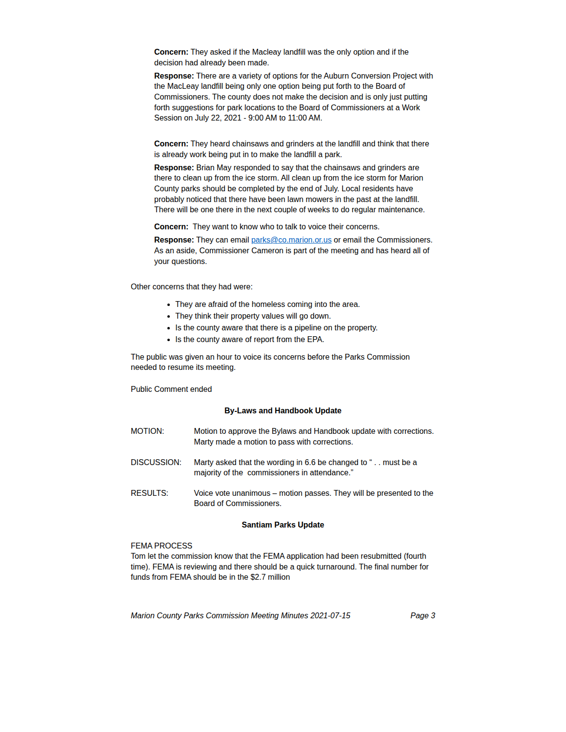Concern: They asked if the Macleay landfill was the only option and if the decision had already been made.
Response: There are a variety of options for the Auburn Conversion Project with the MacLeay landfill being only one option being put forth to the Board of Commissioners. The county does not make the decision and is only just putting forth suggestions for park locations to the Board of Commissioners at a Work Session on July 22, 2021 - 9:00 AM to 11:00 AM.
Concern: They heard chainsaws and grinders at the landfill and think that there is already work being put in to make the landfill a park.
Response: Brian May responded to say that the chainsaws and grinders are there to clean up from the ice storm. All clean up from the ice storm for Marion County parks should be completed by the end of July. Local residents have probably noticed that there have been lawn mowers in the past at the landfill. There will be one there in the next couple of weeks to do regular maintenance.
Concern: They want to know who to talk to voice their concerns.
Response: They can email parks@co.marion.or.us or email the Commissioners. As an aside, Commissioner Cameron is part of the meeting and has heard all of your questions.
Other concerns that they had were:
They are afraid of the homeless coming into the area.
They think their property values will go down.
Is the county aware that there is a pipeline on the property.
Is the county aware of report from the EPA.
The public was given an hour to voice its concerns before the Parks Commission needed to resume its meeting.
Public Comment ended
By-Laws and Handbook Update
MOTION:
Motion to approve the Bylaws and Handbook update with corrections. Marty made a motion to pass with corrections.
DISCUSSION:
Marty asked that the wording in 6.6 be changed to “ . . must be a majority of the commissioners in attendance.”
RESULTS:
Voice vote unanimous – motion passes. They will be presented to the Board of Commissioners.
Santiam Parks Update
FEMA PROCESS
Tom let the commission know that the FEMA application had been resubmitted (fourth time). FEMA is reviewing and there should be a quick turnaround. The final number for funds from FEMA should be in the $2.7 million
Marion County Parks Commission Meeting Minutes 2021-07-15 Page 3